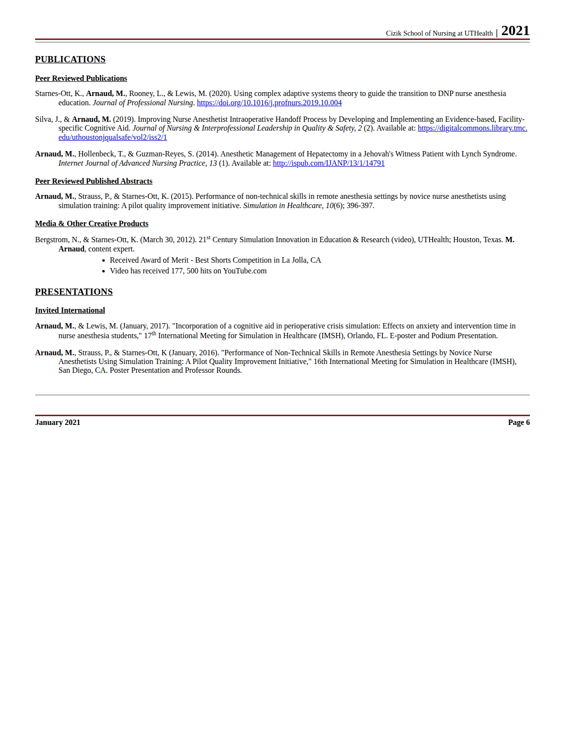Cizik School of Nursing at UTHealth 2021
PUBLICATIONS
Peer Reviewed Publications
Starnes-Ott, K., Arnaud, M., Rooney, L., & Lewis, M. (2020). Using complex adaptive systems theory to guide the transition to DNP nurse anesthesia education. Journal of Professional Nursing. https://doi.org/10.1016/j.profnurs.2019.10.004
Silva, J., & Arnaud, M. (2019). Improving Nurse Anesthetist Intraoperative Handoff Process by Developing and Implementing an Evidence-based, Facility-specific Cognitive Aid. Journal of Nursing & Interprofessional Leadership in Quality & Safety, 2 (2). Available at: https://digitalcommons.library.tmc.edu/uthoustonjqualsafe/vol2/iss2/1
Arnaud, M., Hollenbeck, T., & Guzman-Reyes, S. (2014). Anesthetic Management of Hepatectomy in a Jehovah's Witness Patient with Lynch Syndrome. Internet Journal of Advanced Nursing Practice, 13 (1). Available at: http://ispub.com/IJANP/13/1/14791
Peer Reviewed Published Abstracts
Arnaud, M., Strauss, P., & Starnes-Ott, K. (2015). Performance of non-technical skills in remote anesthesia settings by novice nurse anesthetists using simulation training: A pilot quality improvement initiative. Simulation in Healthcare, 10(6); 396-397.
Media & Other Creative Products
Bergstrom, N., & Starnes-Ott, K. (March 30, 2012). 21st Century Simulation Innovation in Education & Research (video), UTHealth; Houston, Texas. M. Arnaud, content expert.
Received Award of Merit - Best Shorts Competition in La Jolla, CA
Video has received 177, 500 hits on YouTube.com
PRESENTATIONS
Invited International
Arnaud, M., & Lewis, M. (January, 2017). "Incorporation of a cognitive aid in perioperative crisis simulation: Effects on anxiety and intervention time in nurse anesthesia students," 17th International Meeting for Simulation in Healthcare (IMSH), Orlando, FL. E-poster and Podium Presentation.
Arnaud, M., Strauss, P., & Starnes-Ott, K (January, 2016). "Performance of Non-Technical Skills in Remote Anesthesia Settings by Novice Nurse Anesthetists Using Simulation Training: A Pilot Quality Improvement Initiative," 16th International Meeting for Simulation in Healthcare (IMSH), San Diego, CA. Poster Presentation and Professor Rounds.
January 2021 Page 6